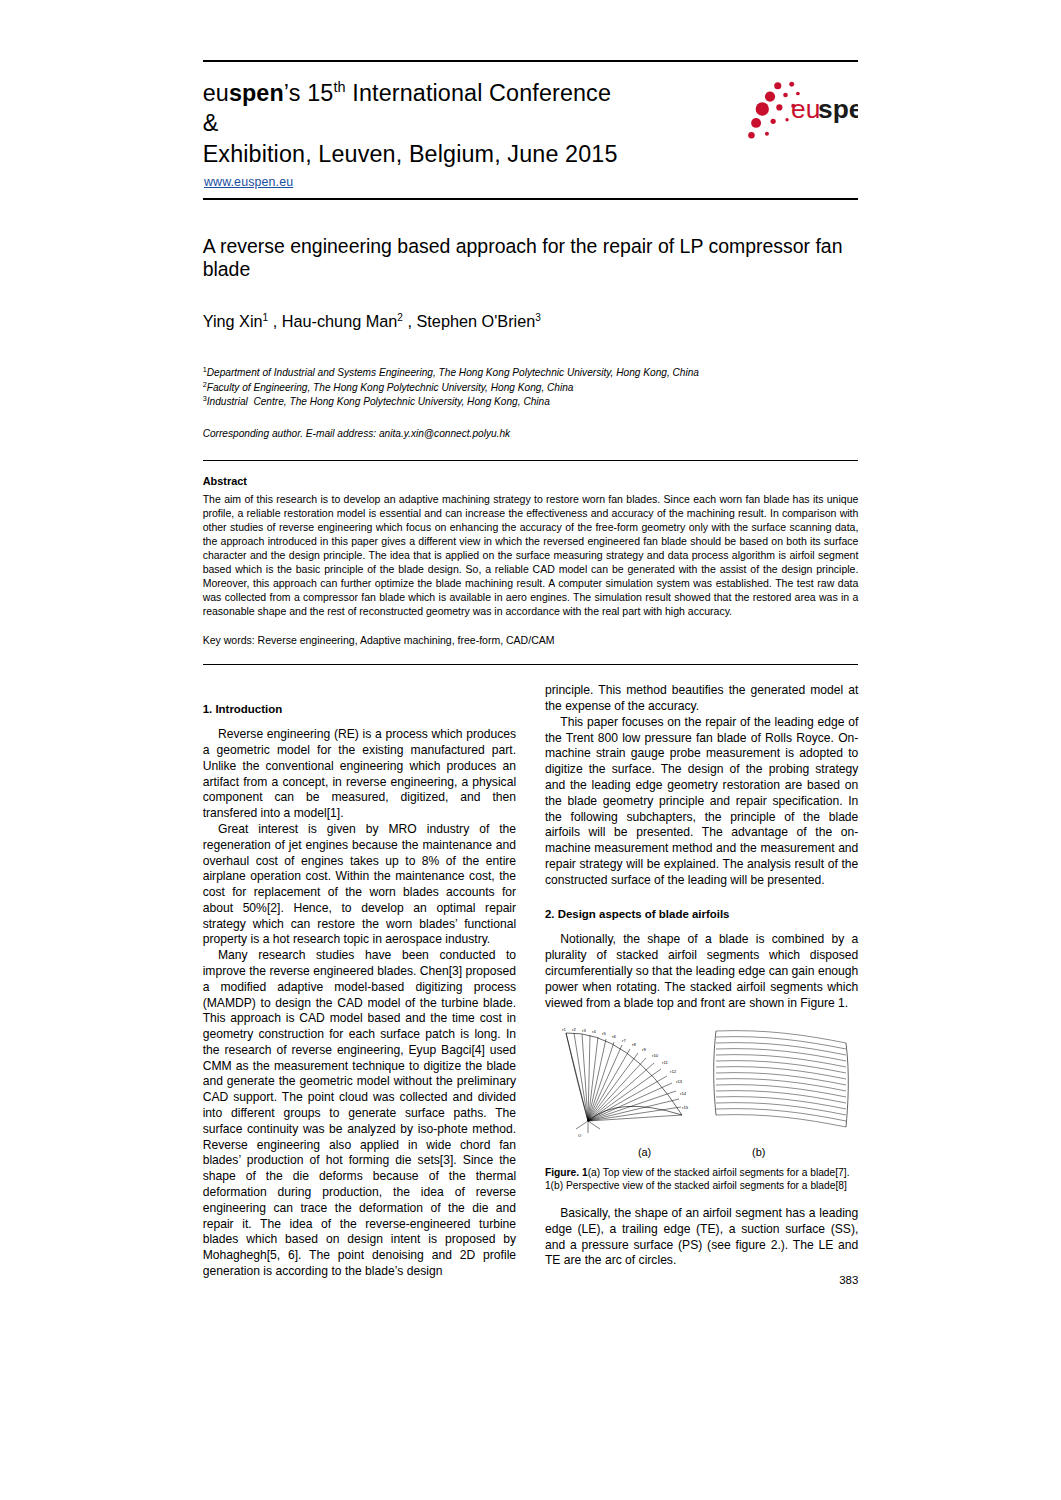euspen’s 15th International Conference &
Exhibition, Leuven, Belgium, June 2015 www.euspen.eu
eu spen
A reverse engineering based approach for the repair of LP compressor fan blade
Ying Xin1 , Hau-chung Man2 , Stephen O'Brien3
1Department of Industrial and Systems Engineering, The Hong Kong Polytechnic University, Hong Kong, China
2Faculty of Engineering, The Hong Kong Polytechnic University, Hong Kong, China
3Industrial Centre, The Hong Kong Polytechnic University, Hong Kong, China
Corresponding author. E-mail address: anita.y.xin@connect.polyu.hk
Abstract
The aim of this research is to develop an adaptive machining strategy to restore worn fan blades. Since each worn fan blade has its unique profile, a reliable restoration model is essential and can increase the effectiveness and accuracy of the machining result. In comparison with other studies of reverse engineering which focus on enhancing the accuracy of the free-form geometry only with the surface scanning data, the approach introduced in this paper gives a different view in which the reversed engineered fan blade should be based on both its surface character and the design principle. The idea that is applied on the surface measuring strategy and data process algorithm is airfoil segment based which is the basic principle of the blade design. So, a reliable CAD model can be generated with the assist of the design principle. Moreover, this approach can further optimize the blade machining result. A computer simulation system was established. The test raw data was collected from a compressor fan blade which is available in aero engines. The simulation result showed that the restored area was in a reasonable shape and the rest of reconstructed geometry was in accordance with the real part with high accuracy.
Key words: Reverse engineering, Adaptive machining, free-form, CAD/CAM
1. Introduction
Reverse engineering (RE) is a process which produces a geometric model for the existing manufactured part. Unlike the conventional engineering which produces an artifact from a concept, in reverse engineering, a physical component can be measured, digitized, and then transfered into a model[1].
Great interest is given by MRO industry of the regeneration of jet engines because the maintenance and overhaul cost of engines takes up to 8% of the entire airplane operation cost. Within the maintenance cost, the cost for replacement of the worn blades accounts for about 50%[2]. Hence, to develop an optimal repair strategy which can restore the worn blades’ functional property is a hot research topic in aerospace industry.
Many research studies have been conducted to improve the reverse engineered blades. Chen[3] proposed a modified adaptive model-based digitizing process (MAMDP) to design the CAD model of the turbine blade. This approach is CAD model based and the time cost in geometry construction for each surface patch is long. In the research of reverse engineering, Eyup Bagci[4] used CMM as the measurement technique to digitize the blade and generate the geometric model without the preliminary CAD support. The point cloud was collected and divided into different groups to generate surface paths. The surface continuity was be analyzed by iso-phote method. Reverse engineering also applied in wide chord fan blades’ production of hot forming die sets[3]. Since the shape of the die deforms because of the thermal deformation during production, the idea of reverse engineering can trace the deformation of the die and repair it. The idea of the reverse-engineered turbine blades which based on design intent is proposed by Mohaghegh[5, 6]. The point denoising and 2D profile generation is according to the blade’s design
principle. This method beautifies the generated model at the expense of the accuracy.
This paper focuses on the repair of the leading edge of the Trent 800 low pressure fan blade of Rolls Royce. On-machine strain gauge probe measurement is adopted to digitize the surface. The design of the probing strategy and the leading edge geometry restoration are based on the blade geometry principle and repair specification. In the following subchapters, the principle of the blade airfoils will be presented. The advantage of the on-machine measurement method and the measurement and repair strategy will be explained. The analysis result of the constructed surface of the leading will be presented.
2. Design aspects of blade airfoils
Notionally, the shape of a blade is combined by a plurality of stacked airfoil segments which disposed circumferentially so that the leading edge can gain enough power when rotating. The stacked airfoil segments which viewed from a blade top and front are shown in Figure 1.
r1 r2 r3 r4 r5 r6 r7 r8 r9 r10 r11 r12 r13 r14 r15 O
(a)(b)
Figure. 1(a) Top view of the stacked airfoil segments for a blade[7].
1(b) Perspective view of the stacked airfoil segments for a blade[8]
Basically, the shape of an airfoil segment has a leading edge (LE), a trailing edge (TE), a suction surface (SS), and a pressure surface (PS) (see figure 2.). The LE and TE are the arc of circles.
383